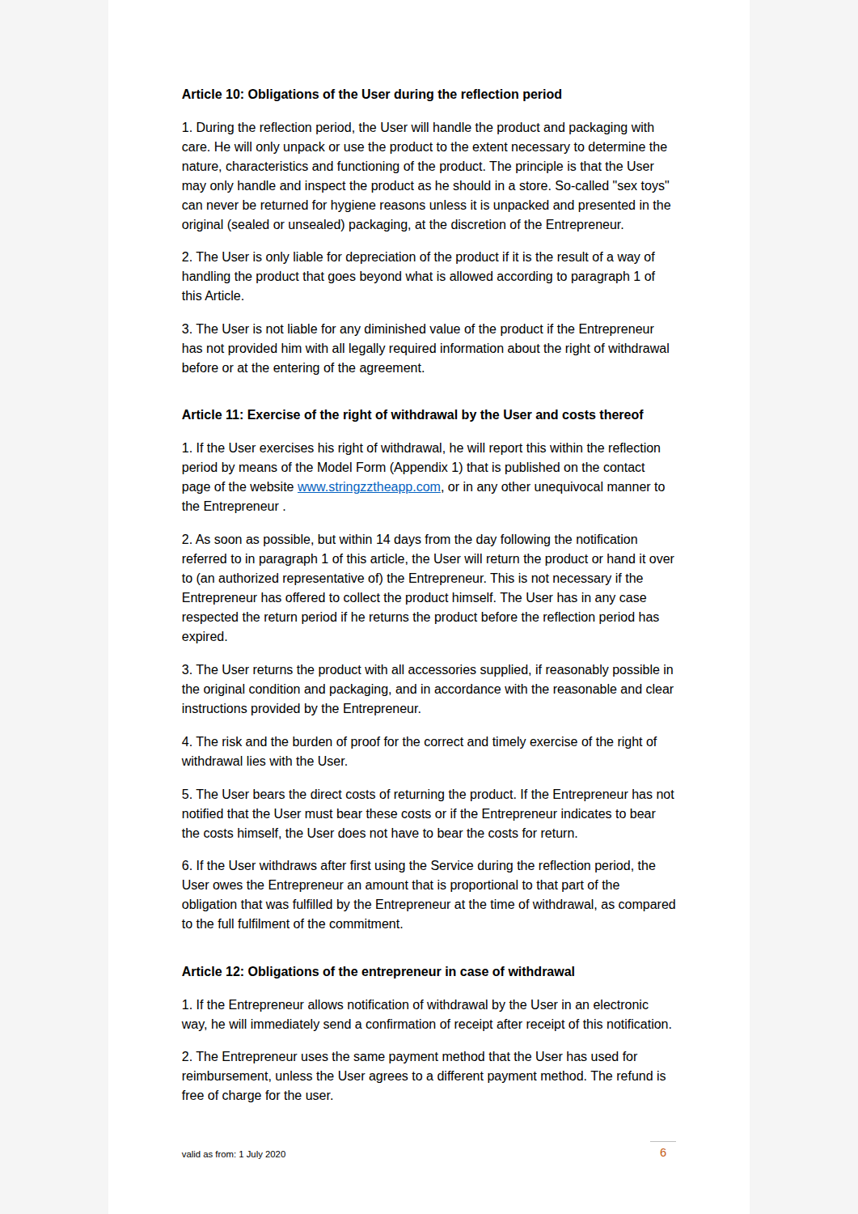Article 10: Obligations of the User during the reflection period
1. During the reflection period, the User will handle the product and packaging with care. He will only unpack or use the product to the extent necessary to determine the nature, characteristics and functioning of the product. The principle is that the User may only handle and inspect the product as he should in a store. So-called "sex toys" can never be returned for hygiene reasons unless it is unpacked and presented in the original (sealed or unsealed) packaging, at the discretion of the Entrepreneur.
2. The User is only liable for depreciation of the product if it is the result of a way of handling the product that goes beyond what is allowed according to paragraph 1 of this Article.
3. The User is not liable for any diminished value of the product if the Entrepreneur has not provided him with all legally required information about the right of withdrawal before or at the entering of the agreement.
Article 11: Exercise of the right of withdrawal by the User and costs thereof
1. If the User exercises his right of withdrawal, he will report this within the reflection period by means of the Model Form (Appendix 1) that is published on the contact page of the website www.stringzztheapp.com, or in any other unequivocal manner to the Entrepreneur .
2. As soon as possible, but within 14 days from the day following the notification referred to in paragraph 1 of this article, the User will return the product or hand it over to (an authorized representative of) the Entrepreneur. This is not necessary if the Entrepreneur has offered to collect the product himself. The User has in any case respected the return period if he returns the product before the reflection period has expired.
3. The User returns the product with all accessories supplied, if reasonably possible in the original condition and packaging, and in accordance with the reasonable and clear instructions provided by the Entrepreneur.
4. The risk and the burden of proof for the correct and timely exercise of the right of withdrawal lies with the User.
5. The User bears the direct costs of returning the product. If the Entrepreneur has not notified that the User must bear these costs or if the Entrepreneur indicates to bear the costs himself, the User does not have to bear the costs for return.
6. If the User withdraws after first using the Service during the reflection period, the User owes the Entrepreneur an amount that is proportional to that part of the obligation that was fulfilled by the Entrepreneur at the time of withdrawal, as compared to the full fulfilment of the commitment.
Article 12: Obligations of the entrepreneur in case of withdrawal
1. If the Entrepreneur allows notification of withdrawal by the User in an electronic way, he will immediately send a confirmation of receipt after receipt of this notification.
2. The Entrepreneur uses the same payment method that the User has used for reimbursement, unless the User agrees to a different payment method. The refund is free of charge for the user.
valid as from: 1 July 2020 6